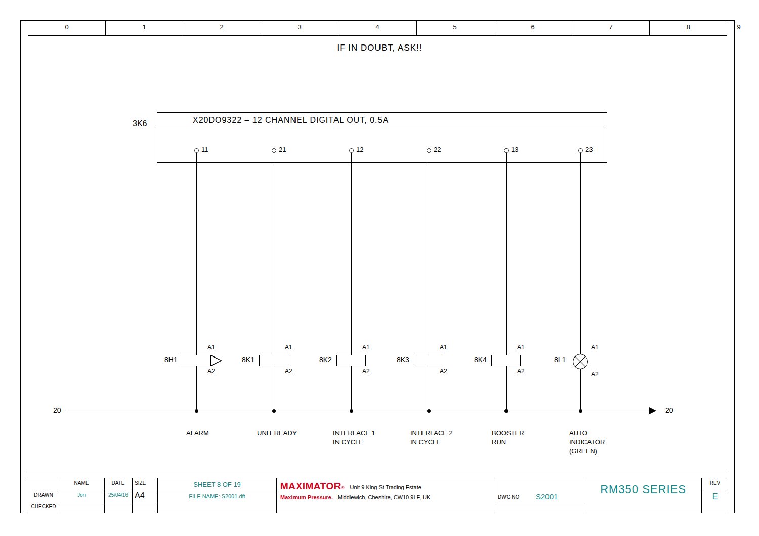0
1
2
3
4
5
6
7
8
9
IF IN DOUBT, ASK!!
3K6
X20DO9322 – 12 CHANNEL DIGITAL OUT, 0.5A
11
21
12
22
13
23
8H1
A1
A2
8K1
A1
A2
8K2
A1
A2
8K3
A1
A2
8K4
A1
A2
8L1
A1
A2
20
20
ALARM
UNIT READY
INTERFACE 1
IN CYCLE
INTERFACE 2
IN CYCLE
BOOSTER
RUN
AUTO
INDICATOR
(GREEN)
NAME
DATE
DRAWN
Jon
25/04/16
CHECKED
SIZE
A4
SHEET 8 OF 19
FILE NAME: S2001.dft
MAXIMATOR® Unit 9 King St Trading Estate
Maximum Pressure. Middlewich, Cheshire, CW10 9LF, UK
DWG NO
S2001
RM350 SERIES
REV
E